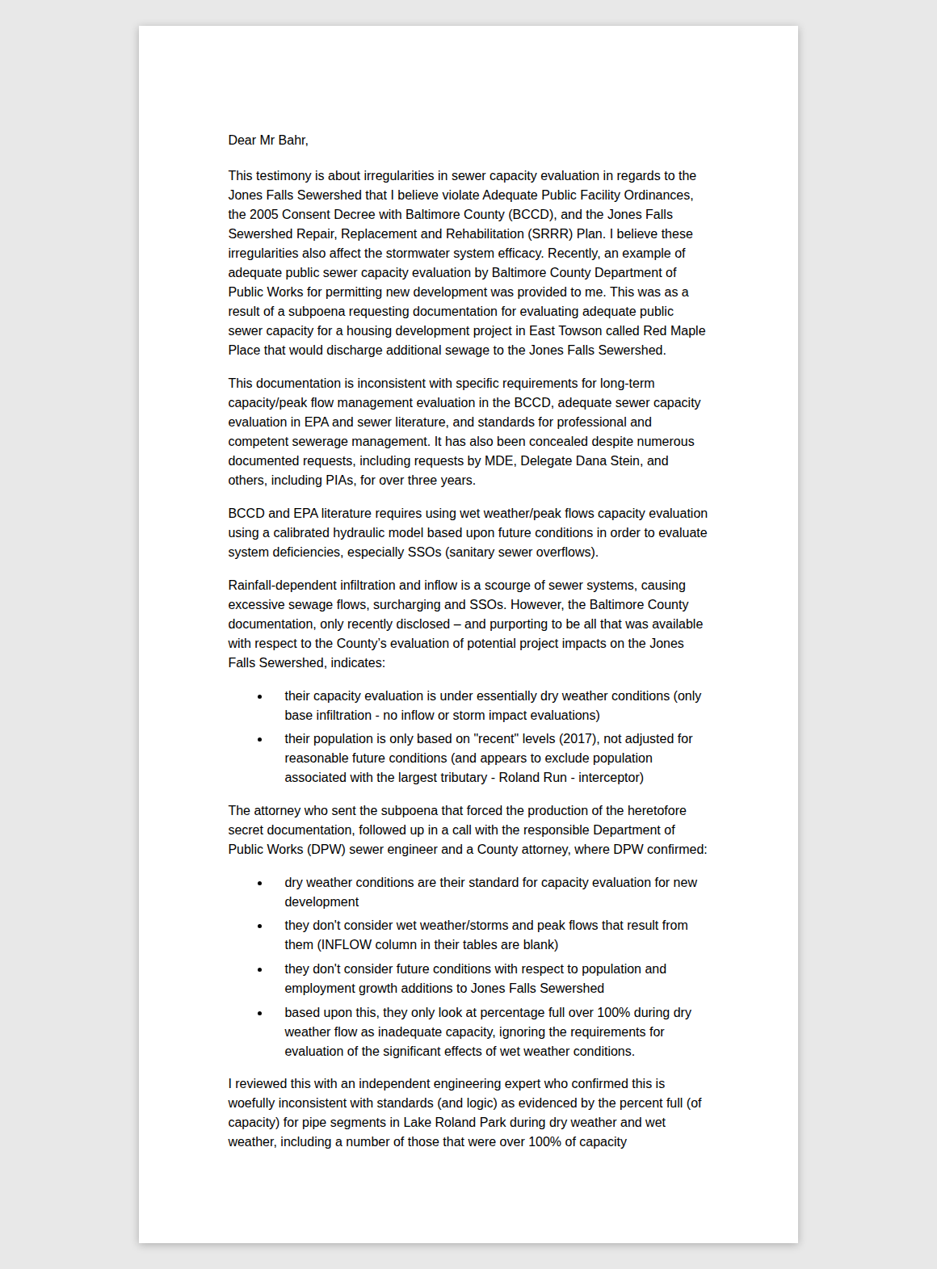Dear Mr Bahr,
This testimony is about irregularities in sewer capacity evaluation in regards to the Jones Falls Sewershed that I believe violate Adequate Public Facility Ordinances, the 2005 Consent Decree with Baltimore County (BCCD), and the Jones Falls Sewershed Repair, Replacement and Rehabilitation (SRRR) Plan. I believe these irregularities also affect the stormwater system efficacy. Recently, an example of adequate public sewer capacity evaluation by Baltimore County Department of Public Works for permitting new development was provided to me. This was as a result of a subpoena requesting documentation for evaluating adequate public sewer capacity for a housing development project in East Towson called Red Maple Place that would discharge additional sewage to the Jones Falls Sewershed.
This documentation is inconsistent with specific requirements for long-term capacity/peak flow management evaluation in the BCCD, adequate sewer capacity evaluation in EPA and sewer literature, and standards for professional and competent sewerage management. It has also been concealed despite numerous documented requests, including requests by MDE, Delegate Dana Stein, and others, including PIAs, for over three years.
BCCD and EPA literature requires using wet weather/peak flows capacity evaluation using a calibrated hydraulic model based upon future conditions in order to evaluate system deficiencies, especially SSOs (sanitary sewer overflows).
Rainfall-dependent infiltration and inflow is a scourge of sewer systems, causing excessive sewage flows, surcharging and SSOs. However, the Baltimore County documentation, only recently disclosed – and purporting to be all that was available with respect to the County’s evaluation of potential project impacts on the Jones Falls Sewershed, indicates:
their capacity evaluation is under essentially dry weather conditions (only base infiltration - no inflow or storm impact evaluations)
their population is only based on "recent" levels (2017), not adjusted for reasonable future conditions (and appears to exclude population associated with the largest tributary - Roland Run - interceptor)
The attorney who sent the subpoena that forced the production of the heretofore secret documentation, followed up in a call with the responsible Department of Public Works (DPW) sewer engineer and a County attorney, where DPW confirmed:
dry weather conditions are their standard for capacity evaluation for new development
they don't consider wet weather/storms and peak flows that result from them (INFLOW column in their tables are blank)
they don't consider future conditions with respect to population and employment growth additions to Jones Falls Sewershed
based upon this, they only look at percentage full over 100% during dry weather flow as inadequate capacity, ignoring the requirements for evaluation of the significant effects of wet weather conditions.
I reviewed this with an independent engineering expert who confirmed this is woefully inconsistent with standards (and logic) as evidenced by the percent full (of capacity) for pipe segments in Lake Roland Park during dry weather and wet weather, including a number of those that were over 100% of capacity